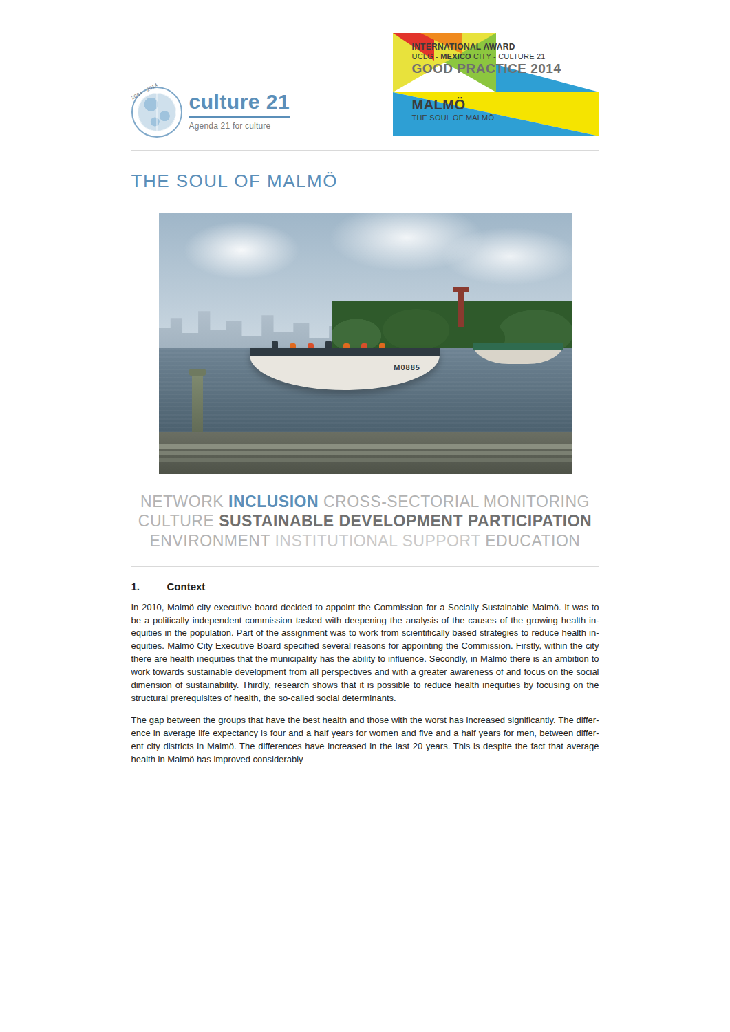2004 2014
culture 21
Agenda 21 for culture
INTERNATIONAL AWARD
UCLG - MEXICO CITY - CULTURE 21
GOOD PRACTICE 2014
MALMÖ
THE SOUL OF MALMÖ
THE SOUL OF MALMÖ
M0885
NETWORK INCLUSION CROSS-SECTORIAL MONITORING
CULTURE SUSTAINABLE DEVELOPMENT PARTICIPATION
ENVIRONMENT INSTITUTIONAL SUPPORT EDUCATION
1. Context
In 2010, Malmö city executive board decided to appoint the Commission for a Socially Sustainable Malmö. It was to be a politically independent commission tasked with deepening the analysis of the causes of the growing health inequities in the population. Part of the assignment was to work from scientifically based strategies to reduce health inequities. Malmö City Executive Board specified several reasons for appointing the Commission. Firstly, within the city there are health inequities that the municipality has the ability to influence. Secondly, in Malmö there is an ambition to work towards sustainable development from all perspectives and with a greater awareness of and focus on the social dimension of sustainability. Thirdly, research shows that it is possible to reduce health inequities by focusing on the structural prerequisites of health, the so-called social determinants.
The gap between the groups that have the best health and those with the worst has increased significantly. The difference in average life expectancy is four and a half years for women and five and a half years for men, between different city districts in Malmö. The differences have increased in the last 20 years. This is despite the fact that average health in Malmö has improved considerably